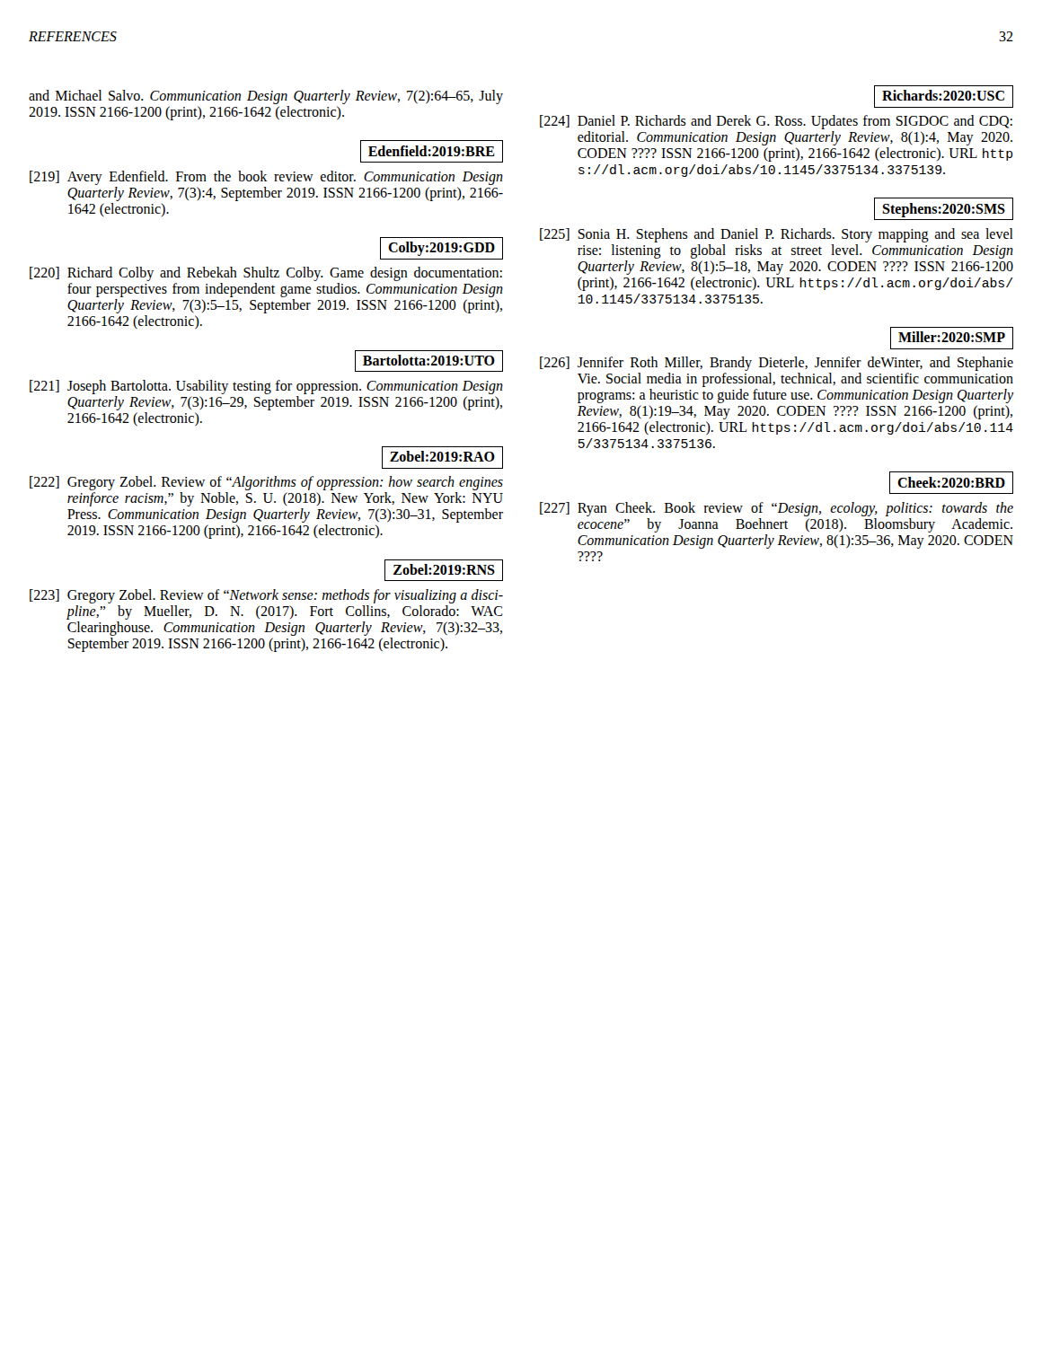REFERENCES 32
and Michael Salvo. Communication Design Quarterly Review, 7(2):64–65, July 2019. ISSN 2166-1200 (print), 2166-1642 (electronic).
Edenfield:2019:BRE
[219] Avery Edenfield. From the book review editor. Communication Design Quarterly Review, 7(3):4, September 2019. ISSN 2166-1200 (print), 2166-1642 (electronic).
Colby:2019:GDD
[220] Richard Colby and Rebekah Shultz Colby. Game design documentation: four perspectives from independent game studios. Communication Design Quarterly Review, 7(3):5–15, September 2019. ISSN 2166-1200 (print), 2166-1642 (electronic).
Bartolotta:2019:UTO
[221] Joseph Bartolotta. Usability testing for oppression. Communication Design Quarterly Review, 7(3):16–29, September 2019. ISSN 2166-1200 (print), 2166-1642 (electronic).
Zobel:2019:RAO
[222] Gregory Zobel. Review of “Algorithms of oppression: how search engines reinforce racism,” by Noble, S. U. (2018). New York, New York: NYU Press. Communication Design Quarterly Review, 7(3):30–31, September 2019. ISSN 2166-1200 (print), 2166-1642 (electronic).
Zobel:2019:RNS
[223] Gregory Zobel. Review of “Network sense: methods for visualizing a discipline,” by Mueller, D. N. (2017). Fort Collins, Colorado: WAC Clearinghouse. Communication Design Quarterly Review, 7(3):32–33, September 2019. ISSN 2166-1200 (print), 2166-1642 (electronic).
Richards:2020:USC
[224] Daniel P. Richards and Derek G. Ross. Updates from SIGDOC and CDQ: editorial. Communication Design Quarterly Review, 8(1):4, May 2020. CODEN ???? ISSN 2166-1200 (print), 2166-1642 (electronic). URL https://dl.acm.org/doi/abs/10.1145/3375134.3375139.
Stephens:2020:SMS
[225] Sonia H. Stephens and Daniel P. Richards. Story mapping and sea level rise: listening to global risks at street level. Communication Design Quarterly Review, 8(1):5–18, May 2020. CODEN ???? ISSN 2166-1200 (print), 2166-1642 (electronic). URL https://dl.acm.org/doi/abs/10.1145/3375134.3375135.
Miller:2020:SMP
[226] Jennifer Roth Miller, Brandy Dieterle, Jennifer deWinter, and Stephanie Vie. Social media in professional, technical, and scientific communication programs: a heuristic to guide future use. Communication Design Quarterly Review, 8(1):19–34, May 2020. CODEN ???? ISSN 2166-1200 (print), 2166-1642 (electronic). URL https://dl.acm.org/doi/abs/10.1145/3375134.3375136.
Cheek:2020:BRD
[227] Ryan Cheek. Book review of “Design, ecology, politics: towards the ecocene” by Joanna Boehnert (2018). Bloomsbury Academic. Communication Design Quarterly Review, 8(1):35–36, May 2020. CODEN ????